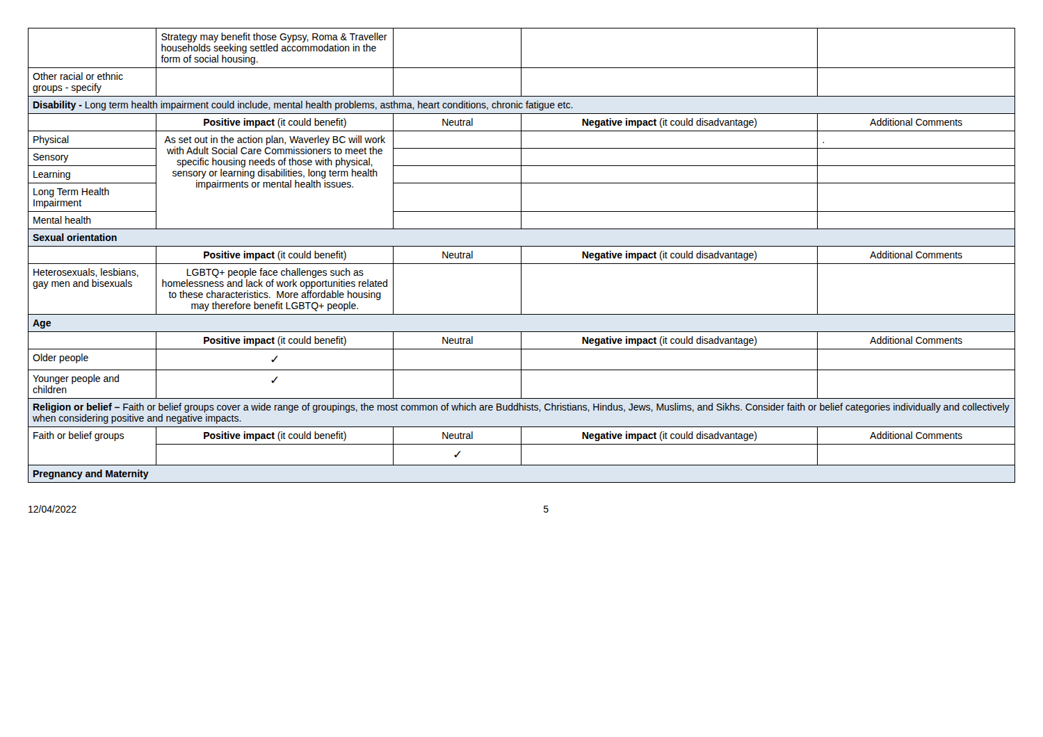| | Strategy may benefit those Gypsy, Roma & Traveller households seeking settled accommodation in the form of social housing. | | | |
| Other racial or ethnic groups - specify | | | | |
| Disability - Long term health impairment could include, mental health problems, asthma, heart conditions, chronic fatigue etc. |
| | Positive impact (it could benefit) | Neutral | Negative impact (it could disadvantage) | Additional Comments |
| Physical | As set out in the action plan, Waverley BC will work with Adult Social Care Commissioners to meet the specific housing needs of those with physical, sensory or learning disabilities, long term health impairments or mental health issues. | | | . |
| Sensory | | | |
| Learning | | | |
| Long Term Health Impairment | | | |
| Mental health | | | |
| Sexual orientation |
| | Positive impact (it could benefit) | Neutral | Negative impact (it could disadvantage) | Additional Comments |
| Heterosexuals, lesbians, gay men and bisexuals | LGBTQ+ people face challenges such as homelessness and lack of work opportunities related to these characteristics. More affordable housing may therefore benefit LGBTQ+ people. | | | |
| Age |
| | Positive impact (it could benefit) | Neutral | Negative impact (it could disadvantage) | Additional Comments |
| Older people | ✓ | | | |
| Younger people and children | ✓ | | | |
| Religion or belief – Faith or belief groups cover a wide range of groupings, the most common of which are Buddhists, Christians, Hindus, Jews, Muslims, and Sikhs. Consider faith or belief categories individually and collectively when considering positive and negative impacts. |
| Faith or belief groups | Positive impact (it could benefit) | Neutral | Negative impact (it could disadvantage) | Additional Comments |
| | ✓ | | |
| Pregnancy and Maternity |
12/04/2022
5